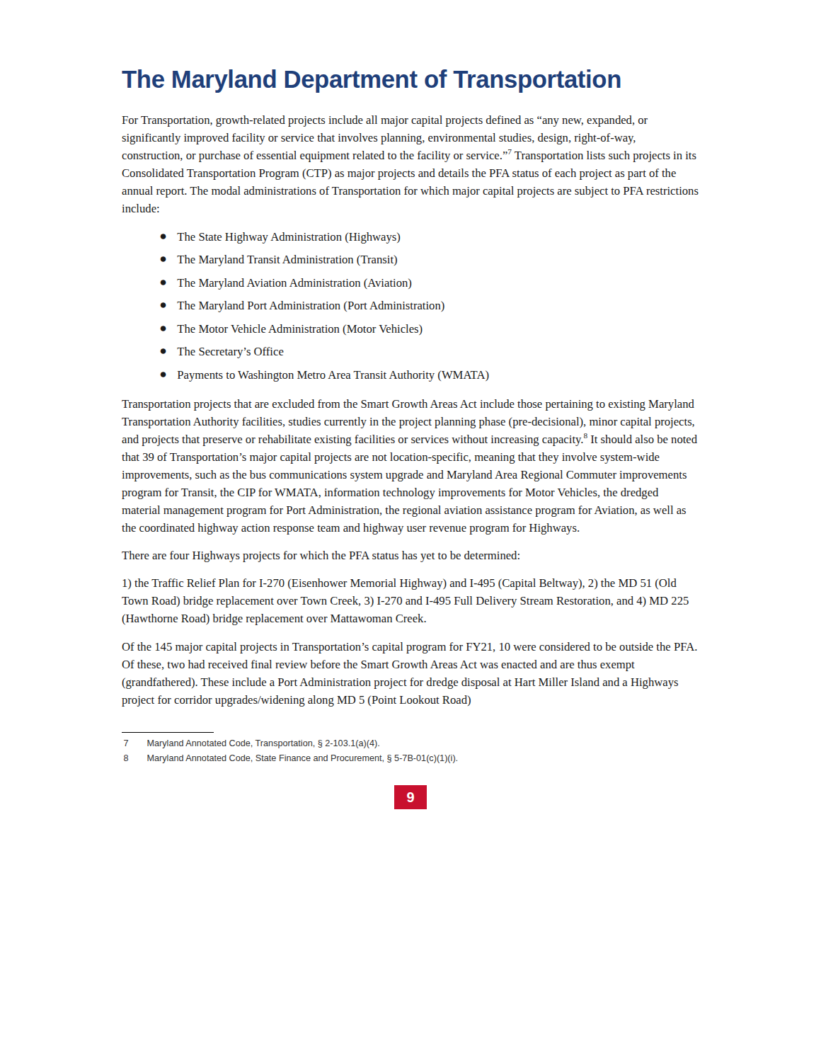The Maryland Department of Transportation
For Transportation, growth-related projects include all major capital projects defined as “any new, expanded, or significantly improved facility or service that involves planning, environmental studies, design, right-of-way, construction, or purchase of essential equipment related to the facility or service.”7 Transportation lists such projects in its Consolidated Transportation Program (CTP) as major projects and details the PFA status of each project as part of the annual report. The modal administrations of Transportation for which major capital projects are subject to PFA restrictions include:
The State Highway Administration (Highways)
The Maryland Transit Administration (Transit)
The Maryland Aviation Administration (Aviation)
The Maryland Port Administration (Port Administration)
The Motor Vehicle Administration (Motor Vehicles)
The Secretary’s Office
Payments to Washington Metro Area Transit Authority (WMATA)
Transportation projects that are excluded from the Smart Growth Areas Act include those pertaining to existing Maryland Transportation Authority facilities, studies currently in the project planning phase (pre-decisional), minor capital projects, and projects that preserve or rehabilitate existing facilities or services without increasing capacity.8 It should also be noted that 39 of Transportation’s major capital projects are not location-specific, meaning that they involve system-wide improvements, such as the bus communications system upgrade and Maryland Area Regional Commuter improvements program for Transit, the CIP for WMATA, information technology improvements for Motor Vehicles, the dredged material management program for Port Administration, the regional aviation assistance program for Aviation, as well as the coordinated highway action response team and highway user revenue program for Highways.
There are four Highways projects for which the PFA status has yet to be determined:
1) the Traffic Relief Plan for I-270 (Eisenhower Memorial Highway) and I-495 (Capital Beltway), 2) the MD 51 (Old Town Road) bridge replacement over Town Creek, 3) I-270 and I-495 Full Delivery Stream Restoration, and 4) MD 225 (Hawthorne Road) bridge replacement over Mattawoman Creek.
Of the 145 major capital projects in Transportation’s capital program for FY21, 10 were considered to be outside the PFA. Of these, two had received final review before the Smart Growth Areas Act was enacted and are thus exempt (grandfathered). These include a Port Administration project for dredge disposal at Hart Miller Island and a Highways project for corridor upgrades/widening along MD 5 (Point Lookout Road)
| 7 | Maryland Annotated Code, Transportation, § 2-103.1(a)(4). |
| 8 | Maryland Annotated Code, State Finance and Procurement, § 5-7B-01(c)(1)(i). |
9